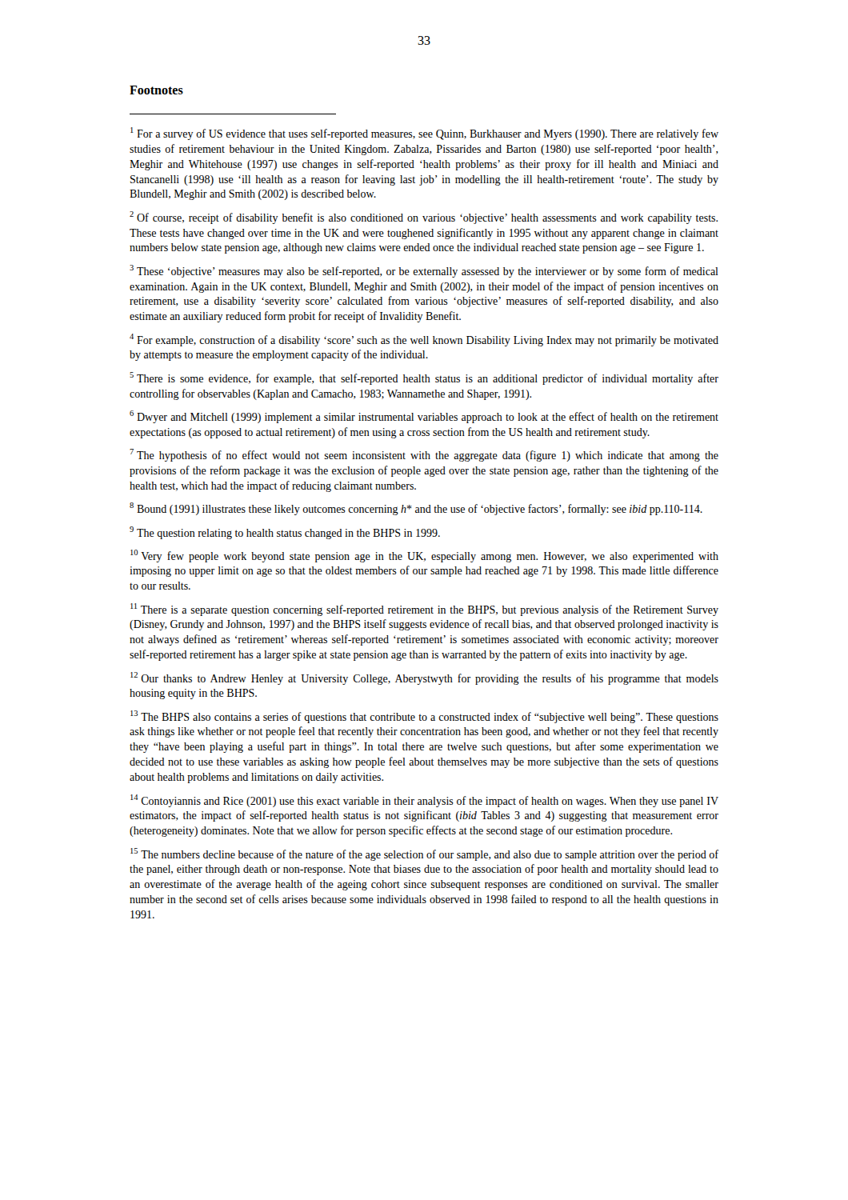33
Footnotes
1 For a survey of US evidence that uses self-reported measures, see Quinn, Burkhauser and Myers (1990). There are relatively few studies of retirement behaviour in the United Kingdom. Zabalza, Pissarides and Barton (1980) use self-reported ‘poor health’, Meghir and Whitehouse (1997) use changes in self-reported ‘health problems’ as their proxy for ill health and Miniaci and Stancanelli (1998) use ‘ill health as a reason for leaving last job’ in modelling the ill health-retirement ‘route’. The study by Blundell, Meghir and Smith (2002) is described below.
2 Of course, receipt of disability benefit is also conditioned on various ‘objective’ health assessments and work capability tests. These tests have changed over time in the UK and were toughened significantly in 1995 without any apparent change in claimant numbers below state pension age, although new claims were ended once the individual reached state pension age – see Figure 1.
3 These ‘objective’ measures may also be self-reported, or be externally assessed by the interviewer or by some form of medical examination. Again in the UK context, Blundell, Meghir and Smith (2002), in their model of the impact of pension incentives on retirement, use a disability ‘severity score’ calculated from various ‘objective’ measures of self-reported disability, and also estimate an auxiliary reduced form probit for receipt of Invalidity Benefit.
4 For example, construction of a disability ‘score’ such as the well known Disability Living Index may not primarily be motivated by attempts to measure the employment capacity of the individual.
5 There is some evidence, for example, that self-reported health status is an additional predictor of individual mortality after controlling for observables (Kaplan and Camacho, 1983; Wannamethe and Shaper, 1991).
6 Dwyer and Mitchell (1999) implement a similar instrumental variables approach to look at the effect of health on the retirement expectations (as opposed to actual retirement) of men using a cross section from the US health and retirement study.
7 The hypothesis of no effect would not seem inconsistent with the aggregate data (figure 1) which indicate that among the provisions of the reform package it was the exclusion of people aged over the state pension age, rather than the tightening of the health test, which had the impact of reducing claimant numbers.
8 Bound (1991) illustrates these likely outcomes concerning h* and the use of ‘objective factors’, formally: see ibid pp.110-114.
9 The question relating to health status changed in the BHPS in 1999.
10 Very few people work beyond state pension age in the UK, especially among men. However, we also experimented with imposing no upper limit on age so that the oldest members of our sample had reached age 71 by 1998. This made little difference to our results.
11 There is a separate question concerning self-reported retirement in the BHPS, but previous analysis of the Retirement Survey (Disney, Grundy and Johnson, 1997) and the BHPS itself suggests evidence of recall bias, and that observed prolonged inactivity is not always defined as ‘retirement’ whereas self-reported ‘retirement’ is sometimes associated with economic activity; moreover self-reported retirement has a larger spike at state pension age than is warranted by the pattern of exits into inactivity by age.
12 Our thanks to Andrew Henley at University College, Aberystwyth for providing the results of his programme that models housing equity in the BHPS.
13 The BHPS also contains a series of questions that contribute to a constructed index of “subjective well being”. These questions ask things like whether or not people feel that recently their concentration has been good, and whether or not they feel that recently they “have been playing a useful part in things”. In total there are twelve such questions, but after some experimentation we decided not to use these variables as asking how people feel about themselves may be more subjective than the sets of questions about health problems and limitations on daily activities.
14 Contoyiannis and Rice (2001) use this exact variable in their analysis of the impact of health on wages. When they use panel IV estimators, the impact of self-reported health status is not significant (ibid Tables 3 and 4) suggesting that measurement error (heterogeneity) dominates. Note that we allow for person specific effects at the second stage of our estimation procedure.
15 The numbers decline because of the nature of the age selection of our sample, and also due to sample attrition over the period of the panel, either through death or non-response. Note that biases due to the association of poor health and mortality should lead to an overestimate of the average health of the ageing cohort since subsequent responses are conditioned on survival. The smaller number in the second set of cells arises because some individuals observed in 1998 failed to respond to all the health questions in 1991.